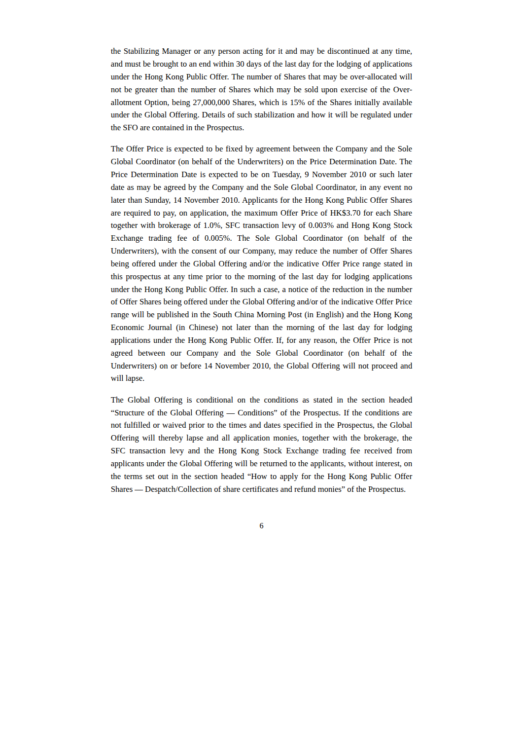the Stabilizing Manager or any person acting for it and may be discontinued at any time, and must be brought to an end within 30 days of the last day for the lodging of applications under the Hong Kong Public Offer. The number of Shares that may be over-allocated will not be greater than the number of Shares which may be sold upon exercise of the Over-allotment Option, being 27,000,000 Shares, which is 15% of the Shares initially available under the Global Offering. Details of such stabilization and how it will be regulated under the SFO are contained in the Prospectus.
The Offer Price is expected to be fixed by agreement between the Company and the Sole Global Coordinator (on behalf of the Underwriters) on the Price Determination Date. The Price Determination Date is expected to be on Tuesday, 9 November 2010 or such later date as may be agreed by the Company and the Sole Global Coordinator, in any event no later than Sunday, 14 November 2010. Applicants for the Hong Kong Public Offer Shares are required to pay, on application, the maximum Offer Price of HK$3.70 for each Share together with brokerage of 1.0%, SFC transaction levy of 0.003% and Hong Kong Stock Exchange trading fee of 0.005%. The Sole Global Coordinator (on behalf of the Underwriters), with the consent of our Company, may reduce the number of Offer Shares being offered under the Global Offering and/or the indicative Offer Price range stated in this prospectus at any time prior to the morning of the last day for lodging applications under the Hong Kong Public Offer. In such a case, a notice of the reduction in the number of Offer Shares being offered under the Global Offering and/or of the indicative Offer Price range will be published in the South China Morning Post (in English) and the Hong Kong Economic Journal (in Chinese) not later than the morning of the last day for lodging applications under the Hong Kong Public Offer. If, for any reason, the Offer Price is not agreed between our Company and the Sole Global Coordinator (on behalf of the Underwriters) on or before 14 November 2010, the Global Offering will not proceed and will lapse.
The Global Offering is conditional on the conditions as stated in the section headed “Structure of the Global Offering — Conditions” of the Prospectus. If the conditions are not fulfilled or waived prior to the times and dates specified in the Prospectus, the Global Offering will thereby lapse and all application monies, together with the brokerage, the SFC transaction levy and the Hong Kong Stock Exchange trading fee received from applicants under the Global Offering will be returned to the applicants, without interest, on the terms set out in the section headed “How to apply for the Hong Kong Public Offer Shares — Despatch/Collection of share certificates and refund monies” of the Prospectus.
6